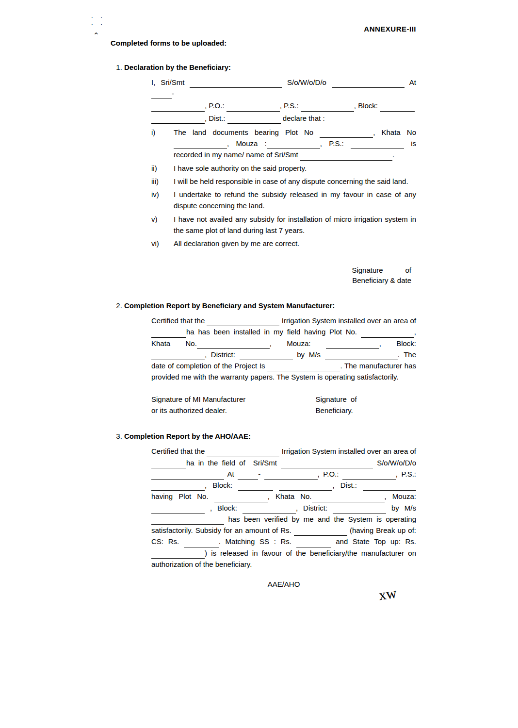. .
. .
⌃
ANNEXURE-III
Completed forms to be uploaded:
Declaration by the Beneficiary:
I, Sri/Smt S/o/W/o/D/o At -
, P.O.: , P.S.: , Block:
, Dist.: declare that :
i) The land documents bearing Plot No , Khata No , Mouza : , P.S.: is recorded in my name/ name of Sri/Smt .
ii) I have sole authority on the said property.
iii) I will be held responsible in case of any dispute concerning the said land.
iv) I undertake to refund the subsidy released in my favour in case of any dispute concerning the land.
v) I have not availed any subsidy for installation of micro irrigation system in the same plot of land during last 7 years.
vi) All declaration given by me are correct.
Signature of Beneficiary & date
Completion Report by Beneficiary and System Manufacturer:
Certified that the Irrigation System installed over an area of ha has been installed in my field having Plot No. , Khata No. , Mouza: , Block: , District: by M/s . The date of completion of the Project Is . The manufacturer has provided me with the warranty papers. The System is operating satisfactorily.
Signature of MI Manufacturer
or its authorized dealer.
Signature of
Beneficiary.
Completion Report by the AHO/AAE:
Certified that the Irrigation System installed over an area of ha in the field of Sri/Smt S/o/W/o/D/o At - , P.O.: , P.S.: , Block: , Dist.: having Plot No. , Khata No. , Mouza: , Block: , District: by M/s has been verified by me and the System is operating satisfactorily. Subsidy for an amount of Rs. (having Break up of: CS: Rs. . Matching SS : Rs. and State Top up: Rs. ) is released in favour of the beneficiary/the manufacturer on authorization of the beneficiary.
AAE/AHO
xw